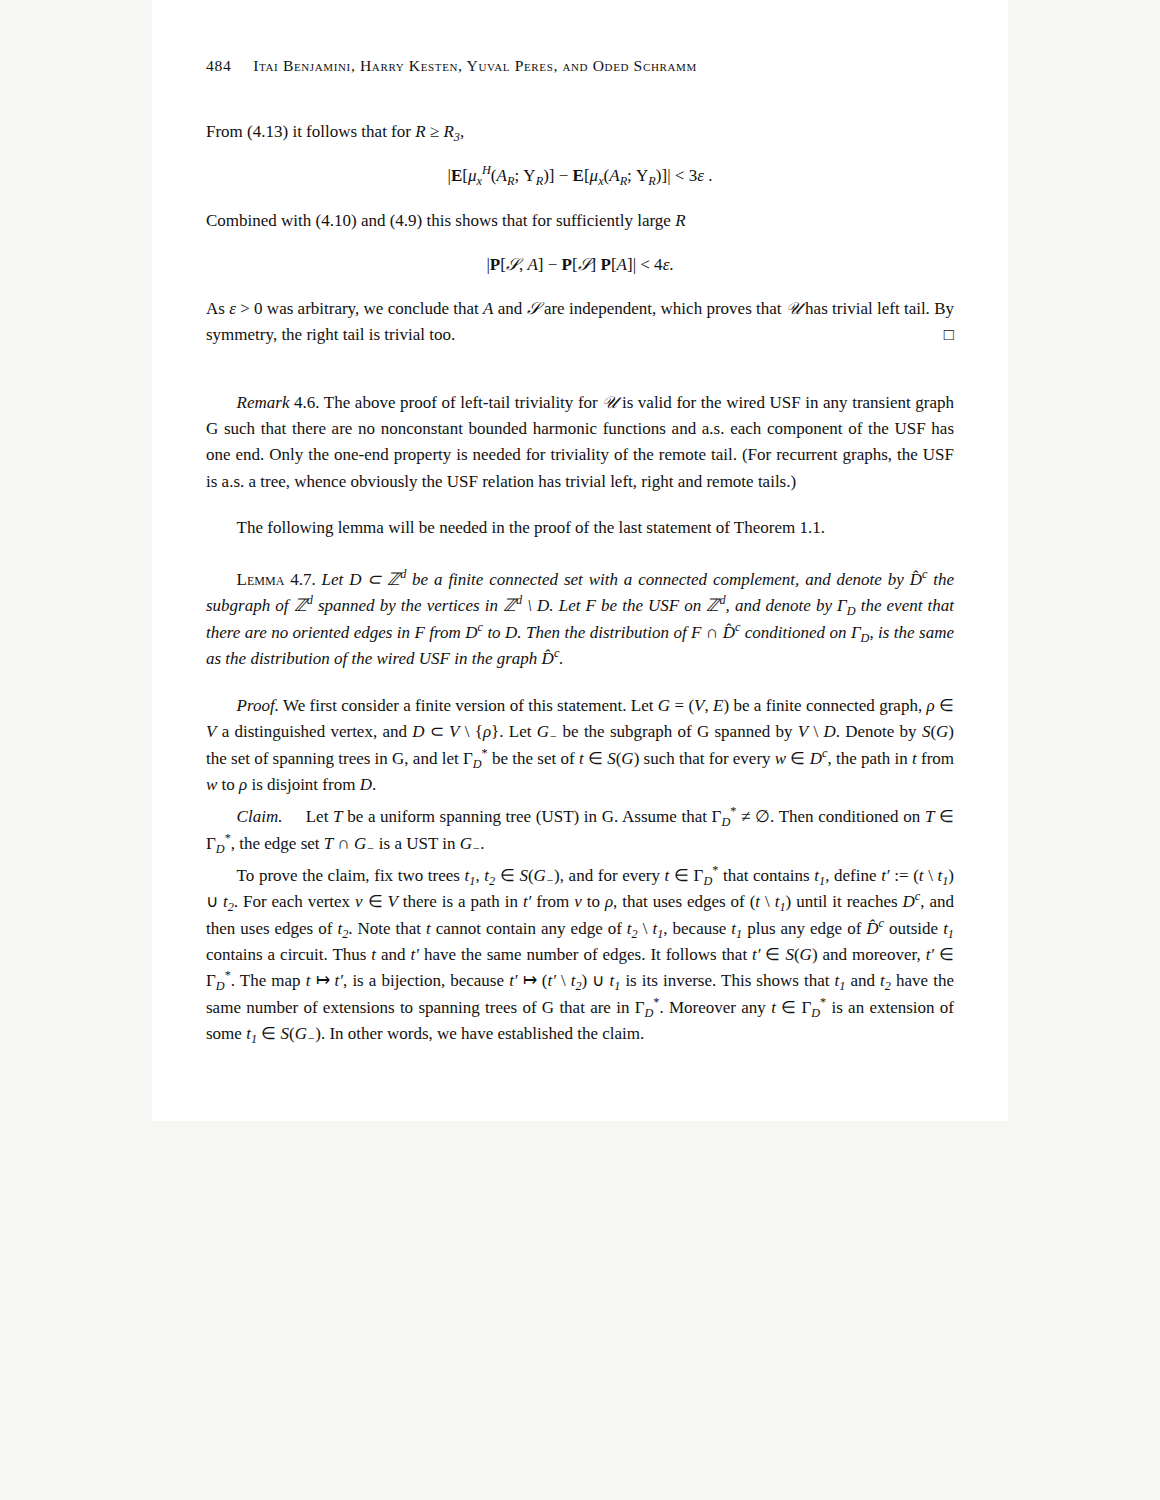484 Itai Benjamini, Harry Kesten, Yuval Peres, and Oded Schramm
From (4.13) it follows that for R ≥ R3,
|E[μxH(AR; ΥR)] − E[μx(AR; ΥR)]| < 3ε .
Combined with (4.10) and (4.9) this shows that for sufficiently large R
|P[𝒮, A] − P[𝒮] P[A]| < 4ε.
As ε > 0 was arbitrary, we conclude that A and 𝒮 are independent, which proves that 𝒰 has trivial left tail. By symmetry, the right tail is trivial too. □
Remark 4.6. The above proof of left-tail triviality for 𝒰 is valid for the wired USF in any transient graph G such that there are no nonconstant bounded harmonic functions and a.s. each component of the USF has one end. Only the one-end property is needed for triviality of the remote tail. (For recurrent graphs, the USF is a.s. a tree, whence obviously the USF relation has trivial left, right and remote tails.)
The following lemma will be needed in the proof of the last statement of Theorem 1.1.
Lemma 4.7. Let D ⊂ ℤd be a finite connected set with a connected complement, and denote by D̂c the subgraph of ℤd spanned by the vertices in ℤd \ D. Let F be the USF on ℤd, and denote by ΓD the event that there are no oriented edges in F from Dc to D. Then the distribution of F ∩ D̂c conditioned on ΓD, is the same as the distribution of the wired USF in the graph D̂c.
Proof. We first consider a finite version of this statement. Let G = (V, E) be a finite connected graph, ρ ∈ V a distinguished vertex, and D ⊂ V \ {ρ}. Let G− be the subgraph of G spanned by V \ D. Denote by S(G) the set of spanning trees in G, and let ΓD* be the set of t ∈ S(G) such that for every w ∈ Dc, the path in t from w to ρ is disjoint from D.
Claim. Let T be a uniform spanning tree (UST) in G. Assume that ΓD* ≠ ∅. Then conditioned on T ∈ ΓD*, the edge set T ∩ G− is a UST in G−.
To prove the claim, fix two trees t1, t2 ∈ S(G−), and for every t ∈ ΓD* that contains t1, define t′ := (t \ t1) ∪ t2. For each vertex v ∈ V there is a path in t′ from v to ρ, that uses edges of (t \ t1) until it reaches Dc, and then uses edges of t2. Note that t cannot contain any edge of t2 \ t1, because t1 plus any edge of D̂c outside t1 contains a circuit. Thus t and t′ have the same number of edges. It follows that t′ ∈ S(G) and moreover, t′ ∈ ΓD*. The map t ↦ t′, is a bijection, because t′ ↦ (t′ \ t2) ∪ t1 is its inverse. This shows that t1 and t2 have the same number of extensions to spanning trees of G that are in ΓD*. Moreover any t ∈ ΓD* is an extension of some t1 ∈ S(G−). In other words, we have established the claim.